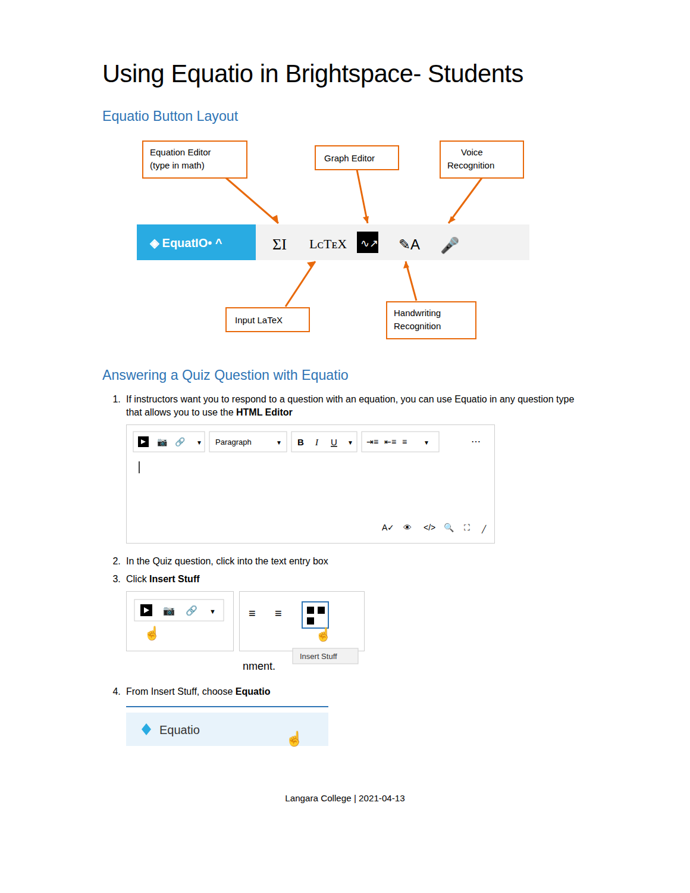Using Equatio in Brightspace- Students
Equatio Button Layout
Equation Editor (type in math) Graph Editor Voice Recognition Input LaTeX Handwriting Recognition ◈ EquatIO• ^ ΣI LᴄTᴇX ∿↗ ✎A 🎤
Answering a Quiz Question with Equatio
If instructors want you to respond to a question with an equation, you can use Equatio in any question type that allows you to use the HTML Editor
📷 🔗 ▼ Paragraph ▼ B I U ▼ ⇥≡ ⇤≡ ≡ ▼ ⋯ A✓ 👁 </> 🔍 ⛶ ╱
In the Quiz question, click into the text entry box
Click Insert Stuff
📷 🔗 ▼ ☝ ≡ ≡ ☝ Insert Stuff nment.
From Insert Stuff, choose Equatio
Equatio ☝
Langara College | 2021-04-13